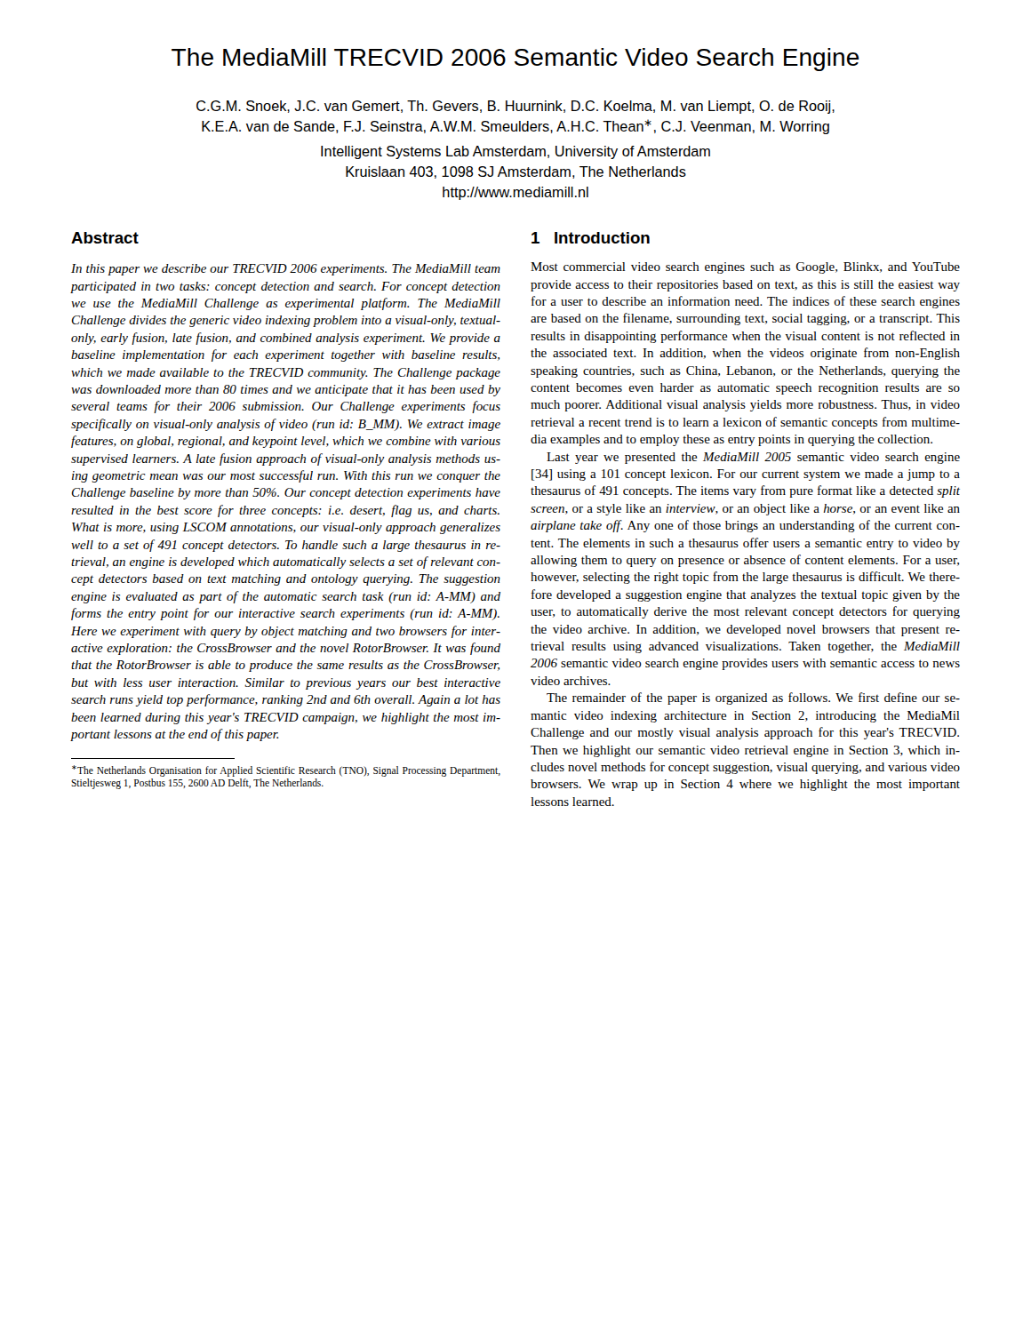The MediaMill TRECVID 2006 Semantic Video Search Engine
C.G.M. Snoek, J.C. van Gemert, Th. Gevers, B. Huurnink, D.C. Koelma, M. van Liempt, O. de Rooij,
K.E.A. van de Sande, F.J. Seinstra, A.W.M. Smeulders, A.H.C. Thean∗, C.J. Veenman, M. Worring
Intelligent Systems Lab Amsterdam, University of Amsterdam
Kruislaan 403, 1098 SJ Amsterdam, The Netherlands
http://www.mediamill.nl
Abstract
In this paper we describe our TRECVID 2006 experiments. The MediaMill team participated in two tasks: concept detection and search. For concept detection we use the MediaMill Challenge as experimental platform. The MediaMill Challenge divides the generic video indexing problem into a visual-only, textual-only, early fusion, late fusion, and combined analysis experiment. We provide a baseline implementation for each experiment together with baseline results, which we made available to the TRECVID community. The Challenge package was downloaded more than 80 times and we anticipate that it has been used by several teams for their 2006 submission. Our Challenge experiments focus specifically on visual-only analysis of video (run id: B_MM). We extract image features, on global, regional, and keypoint level, which we combine with various supervised learners. A late fusion approach of visual-only analysis methods using geometric mean was our most successful run. With this run we conquer the Challenge baseline by more than 50%. Our concept detection experiments have resulted in the best score for three concepts: i.e. desert, flag us, and charts. What is more, using LSCOM annotations, our visual-only approach generalizes well to a set of 491 concept detectors. To handle such a large thesaurus in retrieval, an engine is developed which automatically selects a set of relevant concept detectors based on text matching and ontology querying. The suggestion engine is evaluated as part of the automatic search task (run id: A-MM) and forms the entry point for our interactive search experiments (run id: A-MM). Here we experiment with query by object matching and two browsers for interactive exploration: the CrossBrowser and the novel RotorBrowser. It was found that the RotorBrowser is able to produce the same results as the CrossBrowser, but with less user interaction. Similar to previous years our best interactive search runs yield top performance, ranking 2nd and 6th overall. Again a lot has been learned during this year's TRECVID campaign, we highlight the most important lessons at the end of this paper.
∗The Netherlands Organisation for Applied Scientific Research (TNO), Signal Processing Department, Stieltjesweg 1, Postbus 155, 2600 AD Delft, The Netherlands.
1 Introduction
Most commercial video search engines such as Google, Blinkx, and YouTube provide access to their repositories based on text, as this is still the easiest way for a user to describe an information need. The indices of these search engines are based on the filename, surrounding text, social tagging, or a transcript. This results in disappointing performance when the visual content is not reflected in the associated text. In addition, when the videos originate from non-English speaking countries, such as China, Lebanon, or the Netherlands, querying the content becomes even harder as automatic speech recognition results are so much poorer. Additional visual analysis yields more robustness. Thus, in video retrieval a recent trend is to learn a lexicon of semantic concepts from multimedia examples and to employ these as entry points in querying the collection.
Last year we presented the MediaMill 2005 semantic video search engine [34] using a 101 concept lexicon. For our current system we made a jump to a thesaurus of 491 concepts. The items vary from pure format like a detected split screen, or a style like an interview, or an object like a horse, or an event like an airplane take off. Any one of those brings an understanding of the current content. The elements in such a thesaurus offer users a semantic entry to video by allowing them to query on presence or absence of content elements. For a user, however, selecting the right topic from the large thesaurus is difficult. We therefore developed a suggestion engine that analyzes the textual topic given by the user, to automatically derive the most relevant concept detectors for querying the video archive. In addition, we developed novel browsers that present retrieval results using advanced visualizations. Taken together, the MediaMill 2006 semantic video search engine provides users with semantic access to news video archives.
The remainder of the paper is organized as follows. We first define our semantic video indexing architecture in Section 2, introducing the MediaMil Challenge and our mostly visual analysis approach for this year's TRECVID. Then we highlight our semantic video retrieval engine in Section 3, which includes novel methods for concept suggestion, visual querying, and various video browsers. We wrap up in Section 4 where we highlight the most important lessons learned.